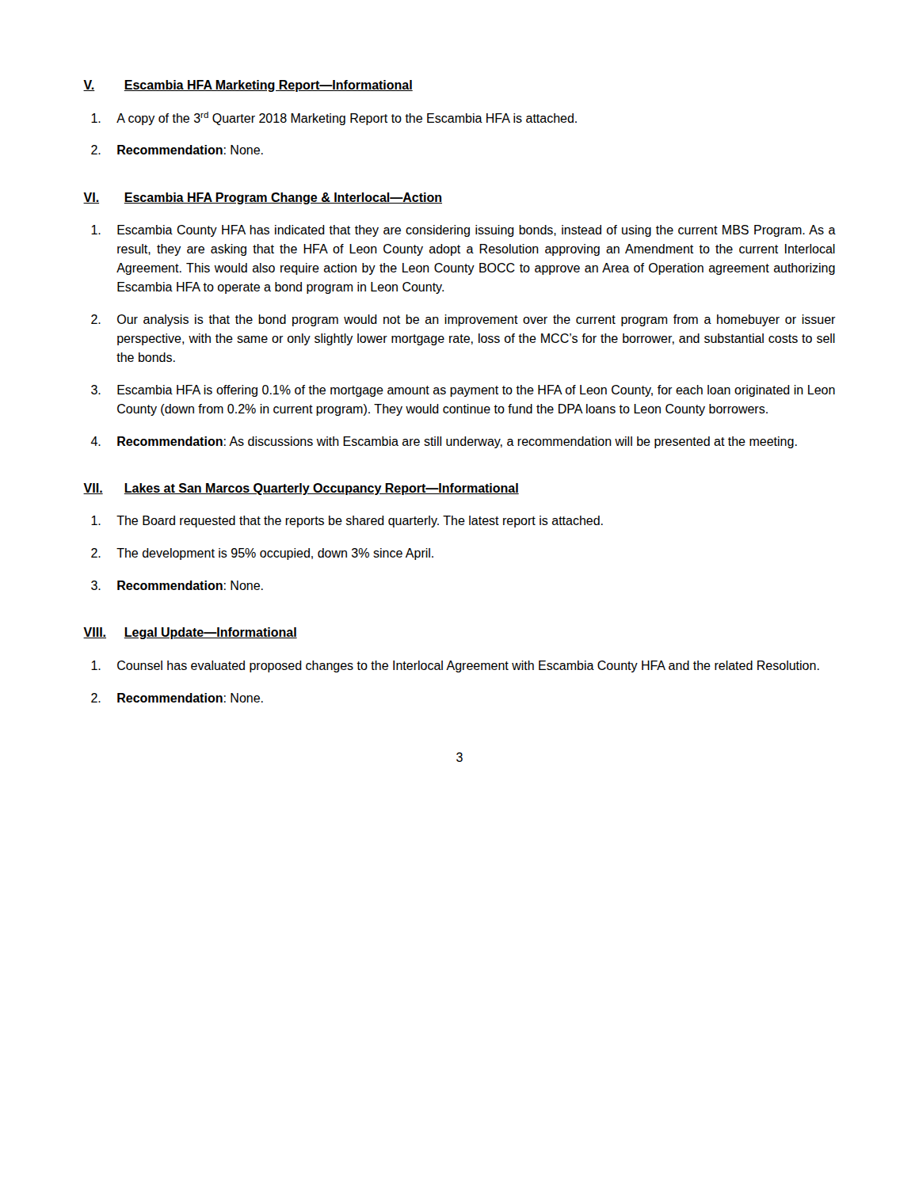V. Escambia HFA Marketing Report—Informational
A copy of the 3rd Quarter 2018 Marketing Report to the Escambia HFA is attached.
Recommendation: None.
VI. Escambia HFA Program Change & Interlocal—Action
Escambia County HFA has indicated that they are considering issuing bonds, instead of using the current MBS Program. As a result, they are asking that the HFA of Leon County adopt a Resolution approving an Amendment to the current Interlocal Agreement. This would also require action by the Leon County BOCC to approve an Area of Operation agreement authorizing Escambia HFA to operate a bond program in Leon County.
Our analysis is that the bond program would not be an improvement over the current program from a homebuyer or issuer perspective, with the same or only slightly lower mortgage rate, loss of the MCC’s for the borrower, and substantial costs to sell the bonds.
Escambia HFA is offering 0.1% of the mortgage amount as payment to the HFA of Leon County, for each loan originated in Leon County (down from 0.2% in current program). They would continue to fund the DPA loans to Leon County borrowers.
Recommendation: As discussions with Escambia are still underway, a recommendation will be presented at the meeting.
VII. Lakes at San Marcos Quarterly Occupancy Report—Informational
The Board requested that the reports be shared quarterly. The latest report is attached.
The development is 95% occupied, down 3% since April.
Recommendation: None.
VIII. Legal Update—Informational
Counsel has evaluated proposed changes to the Interlocal Agreement with Escambia County HFA and the related Resolution.
Recommendation: None.
3